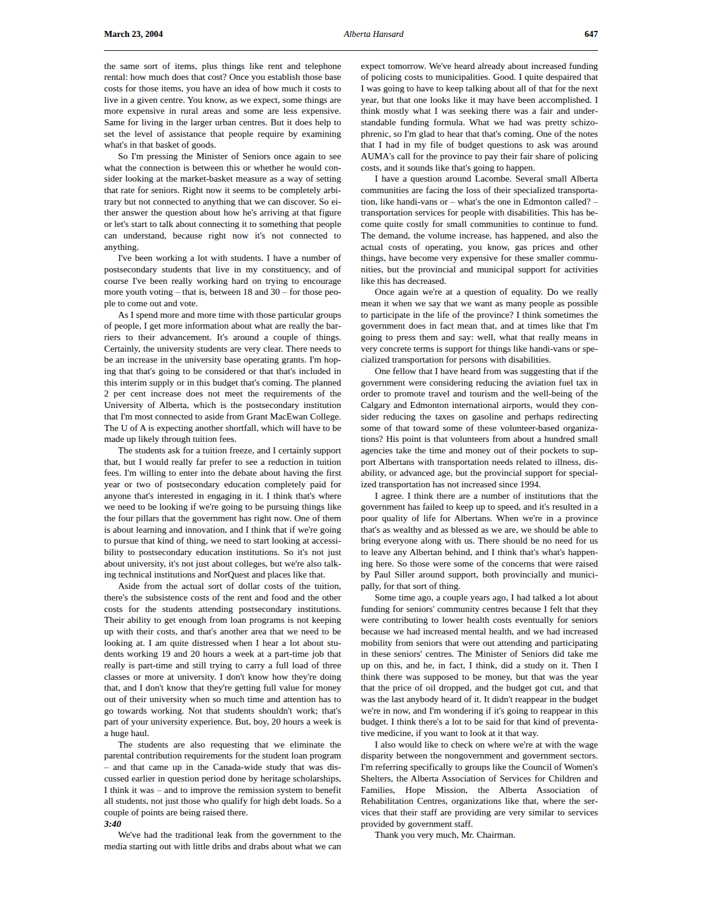March 23, 2004 Alberta Hansard 647
the same sort of items, plus things like rent and telephone rental: how much does that cost? Once you establish those base costs for those items, you have an idea of how much it costs to live in a given centre. You know, as we expect, some things are more expensive in rural areas and some are less expensive. Same for living in the larger urban centres. But it does help to set the level of assistance that people require by examining what's in that basket of goods.
So I'm pressing the Minister of Seniors once again to see what the connection is between this or whether he would consider looking at the market-basket measure as a way of setting that rate for seniors. Right now it seems to be completely arbitrary but not connected to anything that we can discover. So either answer the question about how he's arriving at that figure or let's start to talk about connecting it to something that people can understand, because right now it's not connected to anything.
I've been working a lot with students. I have a number of postsecondary students that live in my constituency, and of course I've been really working hard on trying to encourage more youth voting – that is, between 18 and 30 – for those people to come out and vote.
As I spend more and more time with those particular groups of people, I get more information about what are really the barriers to their advancement. It's around a couple of things. Certainly, the university students are very clear. There needs to be an increase in the university base operating grants. I'm hoping that that's going to be considered or that that's included in this interim supply or in this budget that's coming. The planned 2 per cent increase does not meet the requirements of the University of Alberta, which is the postsecondary institution that I'm most connected to aside from Grant MacEwan College. The U of A is expecting another shortfall, which will have to be made up likely through tuition fees.
The students ask for a tuition freeze, and I certainly support that, but I would really far prefer to see a reduction in tuition fees. I'm willing to enter into the debate about having the first year or two of postsecondary education completely paid for anyone that's interested in engaging in it. I think that's where we need to be looking if we're going to be pursuing things like the four pillars that the government has right now. One of them is about learning and innovation, and I think that if we're going to pursue that kind of thing, we need to start looking at accessibility to postsecondary education institutions. So it's not just about university, it's not just about colleges, but we're also talking technical institutions and NorQuest and places like that.
Aside from the actual sort of dollar costs of the tuition, there's the subsistence costs of the rent and food and the other costs for the students attending postsecondary institutions. Their ability to get enough from loan programs is not keeping up with their costs, and that's another area that we need to be looking at. I am quite distressed when I hear a lot about students working 19 and 20 hours a week at a part-time job that really is part-time and still trying to carry a full load of three classes or more at university. I don't know how they're doing that, and I don't know that they're getting full value for money out of their university when so much time and attention has to go towards working. Not that students shouldn't work; that's part of your university experience. But, boy, 20 hours a week is a huge haul.
The students are also requesting that we eliminate the parental contribution requirements for the student loan program – and that came up in the Canada-wide study that was discussed earlier in question period done by heritage scholarships, I think it was – and to improve the remission system to benefit all students, not just those who qualify for high debt loads. So a couple of points are being raised there.
3:40
We've had the traditional leak from the government to the media starting out with little dribs and drabs about what we can expect tomorrow. We've heard already about increased funding of policing costs to municipalities. Good. I quite despaired that I was going to have to keep talking about all of that for the next year, but that one looks like it may have been accomplished. I think mostly what I was seeking there was a fair and understandable funding formula. What we had was pretty schizophrenic, so I'm glad to hear that that's coming. One of the notes that I had in my file of budget questions to ask was around AUMA's call for the province to pay their fair share of policing costs, and it sounds like that's going to happen.
I have a question around Lacombe. Several small Alberta communities are facing the loss of their specialized transportation, like handi-vans or – what's the one in Edmonton called? – transportation services for people with disabilities. This has become quite costly for small communities to continue to fund. The demand, the volume increase, has happened, and also the actual costs of operating, you know, gas prices and other things, have become very expensive for these smaller communities, but the provincial and municipal support for activities like this has decreased.
Once again we're at a question of equality. Do we really mean it when we say that we want as many people as possible to participate in the life of the province? I think sometimes the government does in fact mean that, and at times like that I'm going to press them and say: well, what that really means in very concrete terms is support for things like handi-vans or specialized transportation for persons with disabilities.
One fellow that I have heard from was suggesting that if the government were considering reducing the aviation fuel tax in order to promote travel and tourism and the well-being of the Calgary and Edmonton international airports, would they consider reducing the taxes on gasoline and perhaps redirecting some of that toward some of these volunteer-based organizations? His point is that volunteers from about a hundred small agencies take the time and money out of their pockets to support Albertans with transportation needs related to illness, disability, or advanced age, but the provincial support for specialized transportation has not increased since 1994.
I agree. I think there are a number of institutions that the government has failed to keep up to speed, and it's resulted in a poor quality of life for Albertans. When we're in a province that's as wealthy and as blessed as we are, we should be able to bring everyone along with us. There should be no need for us to leave any Albertan behind, and I think that's what's happening here. So those were some of the concerns that were raised by Paul Siller around support, both provincially and municipally, for that sort of thing.
Some time ago, a couple years ago, I had talked a lot about funding for seniors' community centres because I felt that they were contributing to lower health costs eventually for seniors because we had increased mental health, and we had increased mobility from seniors that were out attending and participating in these seniors' centres. The Minister of Seniors did take me up on this, and he, in fact, I think, did a study on it. Then I think there was supposed to be money, but that was the year that the price of oil dropped, and the budget got cut, and that was the last anybody heard of it. It didn't reappear in the budget we're in now, and I'm wondering if it's going to reappear in this budget. I think there's a lot to be said for that kind of preventative medicine, if you want to look at it that way.
I also would like to check on where we're at with the wage disparity between the nongovernment and government sectors. I'm referring specifically to groups like the Council of Women's Shelters, the Alberta Association of Services for Children and Families, Hope Mission, the Alberta Association of Rehabilitation Centres, organizations like that, where the services that their staff are providing are very similar to services provided by government staff.
Thank you very much, Mr. Chairman.